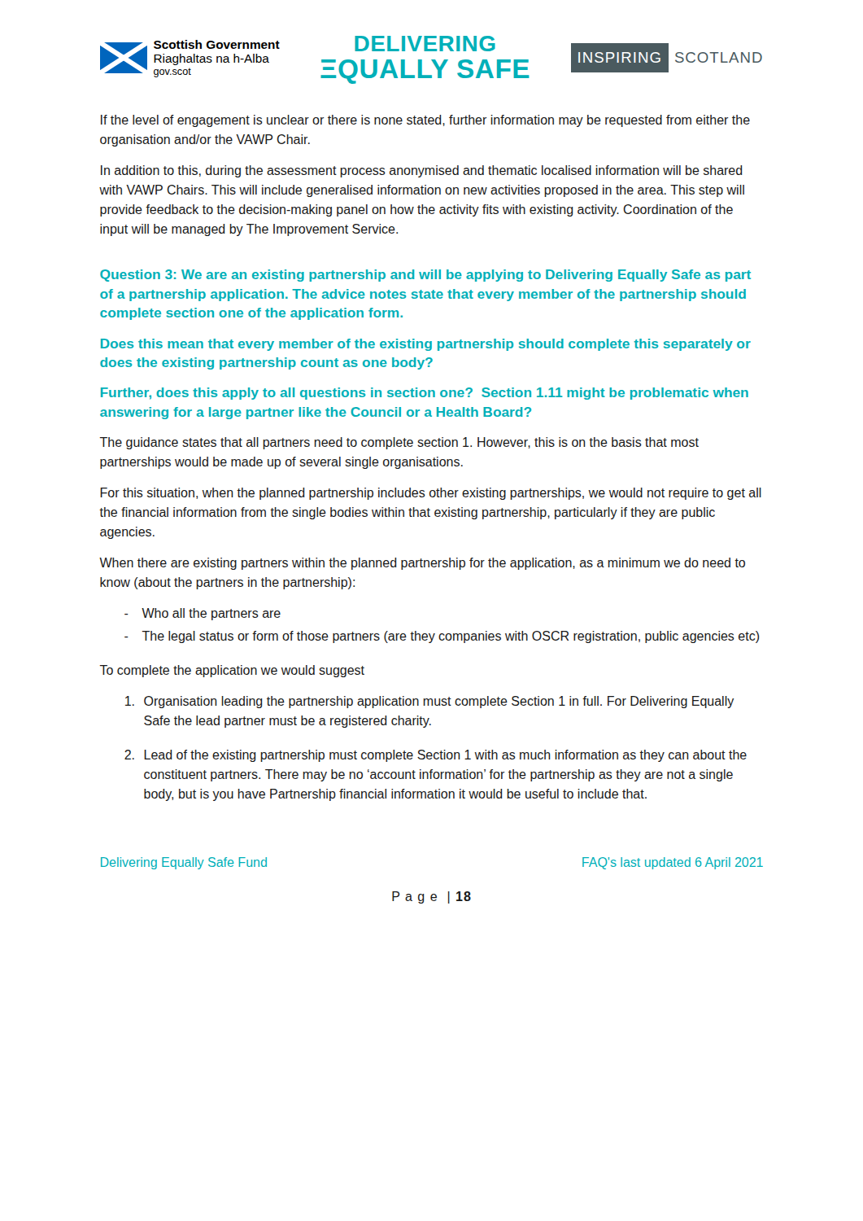Scottish Government
Riaghaltas na h-Alba
gov.scot
DELIVERING
ΞQUALLY SAFE
INSPIRING SCOTLAND
If the level of engagement is unclear or there is none stated, further information may be requested from either the organisation and/or the VAWP Chair.
In addition to this, during the assessment process anonymised and thematic localised information will be shared with VAWP Chairs. This will include generalised information on new activities proposed in the area. This step will provide feedback to the decision-making panel on how the activity fits with existing activity. Coordination of the input will be managed by The Improvement Service.
Question 3: We are an existing partnership and will be applying to Delivering Equally Safe as part of a partnership application. The advice notes state that every member of the partnership should complete section one of the application form.
Does this mean that every member of the existing partnership should complete this separately or does the existing partnership count as one body?
Further, does this apply to all questions in section one? Section 1.11 might be problematic when answering for a large partner like the Council or a Health Board?
The guidance states that all partners need to complete section 1. However, this is on the basis that most partnerships would be made up of several single organisations.
For this situation, when the planned partnership includes other existing partnerships, we would not require to get all the financial information from the single bodies within that existing partnership, particularly if they are public agencies.
When there are existing partners within the planned partnership for the application, as a minimum we do need to know (about the partners in the partnership):
Who all the partners are
The legal status or form of those partners (are they companies with OSCR registration, public agencies etc)
To complete the application we would suggest
Organisation leading the partnership application must complete Section 1 in full. For Delivering Equally Safe the lead partner must be a registered charity.
Lead of the existing partnership must complete Section 1 with as much information as they can about the constituent partners. There may be no ‘account information’ for the partnership as they are not a single body, but is you have Partnership financial information it would be useful to include that.
Delivering Equally Safe Fund FAQ's last updated 6 April 2021
P a g e | 18